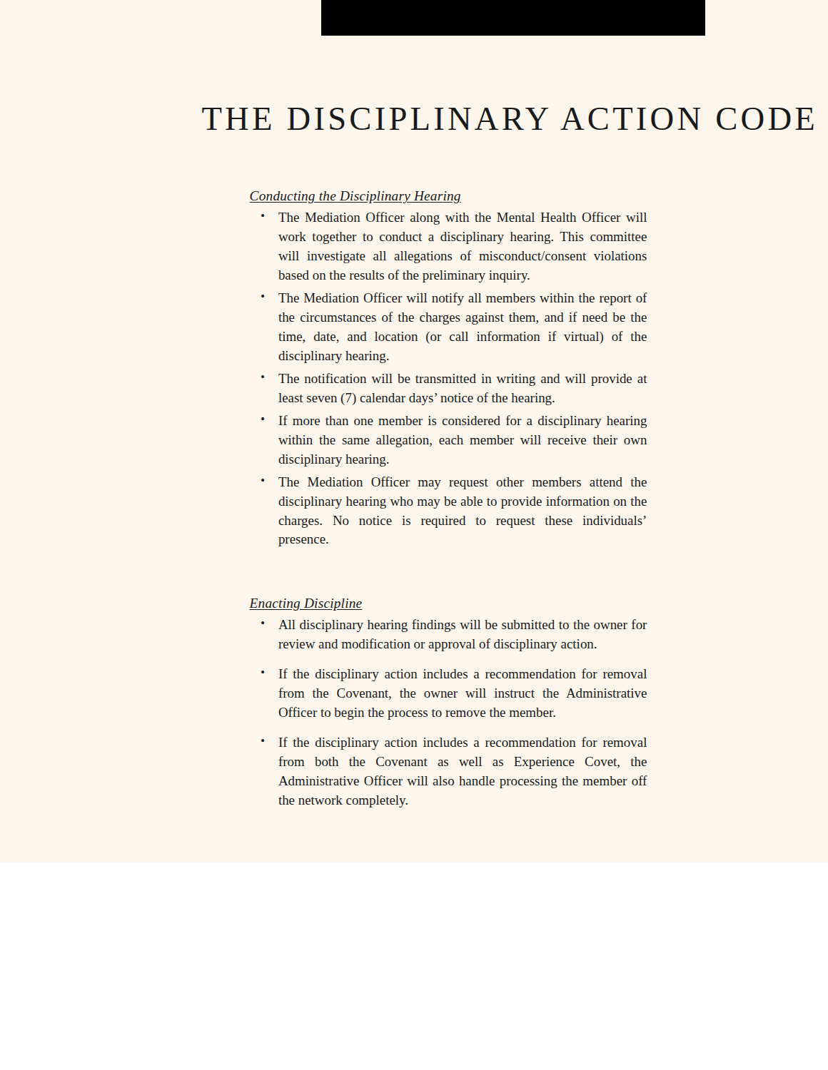The Disciplinary Action Code
Conducting the Disciplinary Hearing
The Mediation Officer along with the Mental Health Officer will work together to conduct a disciplinary hearing. This committee will investigate all allegations of misconduct/consent violations based on the results of the preliminary inquiry.
The Mediation Officer will notify all members within the report of the circumstances of the charges against them, and if need be the time, date, and location (or call information if virtual) of the disciplinary hearing.
The notification will be transmitted in writing and will provide at least seven (7) calendar days’ notice of the hearing.
If more than one member is considered for a disciplinary hearing within the same allegation, each member will receive their own disciplinary hearing.
The Mediation Officer may request other members attend the disciplinary hearing who may be able to provide information on the charges. No notice is required to request these individuals’ presence.
Enacting Discipline
All disciplinary hearing findings will be submitted to the owner for review and modification or approval of disciplinary action.
If the disciplinary action includes a recommendation for removal from the Covenant, the owner will instruct the Administrative Officer to begin the process to remove the member.
If the disciplinary action includes a recommendation for removal from both the Covenant as well as Experience Covet, the Administrative Officer will also handle processing the member off the network completely.